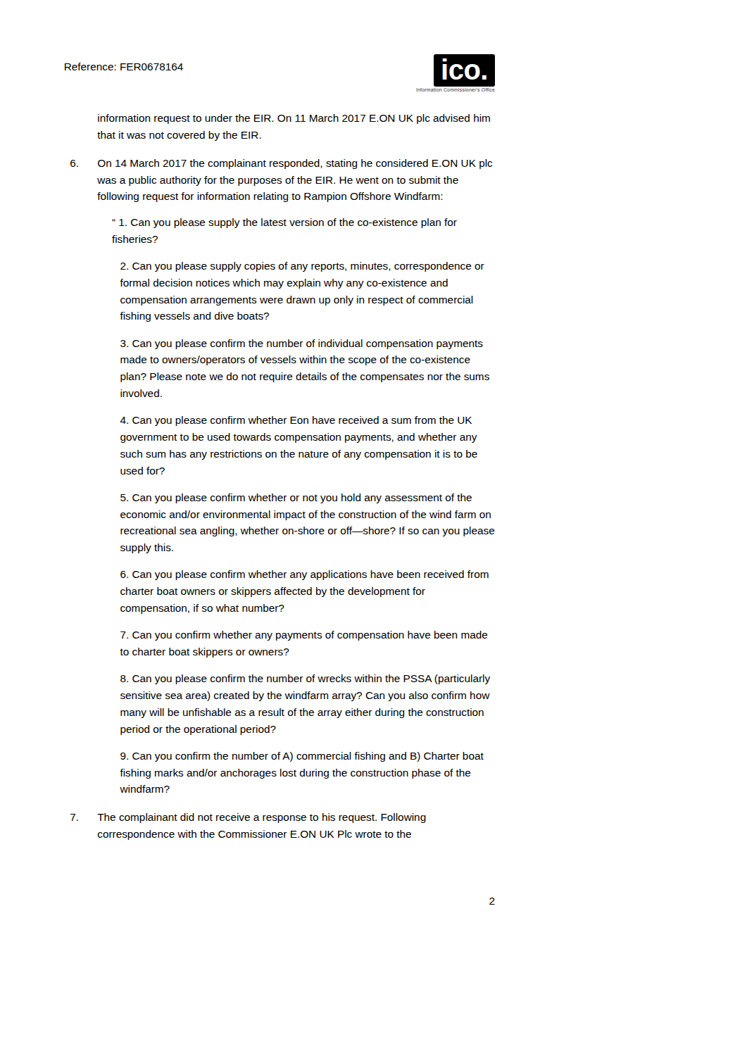Reference: FER0678164
ico. Information Commissioner's Office
information request to under the EIR. On 11 March 2017 E.ON UK plc advised him that it was not covered by the EIR.
On 14 March 2017 the complainant responded, stating he considered E.ON UK plc was a public authority for the purposes of the EIR. He went on to submit the following request for information relating to Rampion Offshore Windfarm:
“ 1. Can you please supply the latest version of the co-existence plan for fisheries?
2. Can you please supply copies of any reports, minutes, correspondence or formal decision notices which may explain why any co-existence and compensation arrangements were drawn up only in respect of commercial fishing vessels and dive boats?
3. Can you please confirm the number of individual compensation payments made to owners/operators of vessels within the scope of the co-existence plan? Please note we do not require details of the compensates nor the sums involved.
4. Can you please confirm whether Eon have received a sum from the UK government to be used towards compensation payments, and whether any such sum has any restrictions on the nature of any compensation it is to be used for?
5. Can you please confirm whether or not you hold any assessment of the economic and/or environmental impact of the construction of the wind farm on recreational sea angling, whether on-shore or off—shore? If so can you please supply this.
6. Can you please confirm whether any applications have been received from charter boat owners or skippers affected by the development for compensation, if so what number?
7. Can you confirm whether any payments of compensation have been made to charter boat skippers or owners?
8. Can you please confirm the number of wrecks within the PSSA (particularly sensitive sea area) created by the windfarm array? Can you also confirm how many will be unfishable as a result of the array either during the construction period or the operational period?
9. Can you confirm the number of A) commercial fishing and B) Charter boat fishing marks and/or anchorages lost during the construction phase of the windfarm?
The complainant did not receive a response to his request. Following correspondence with the Commissioner E.ON UK Plc wrote to the
2